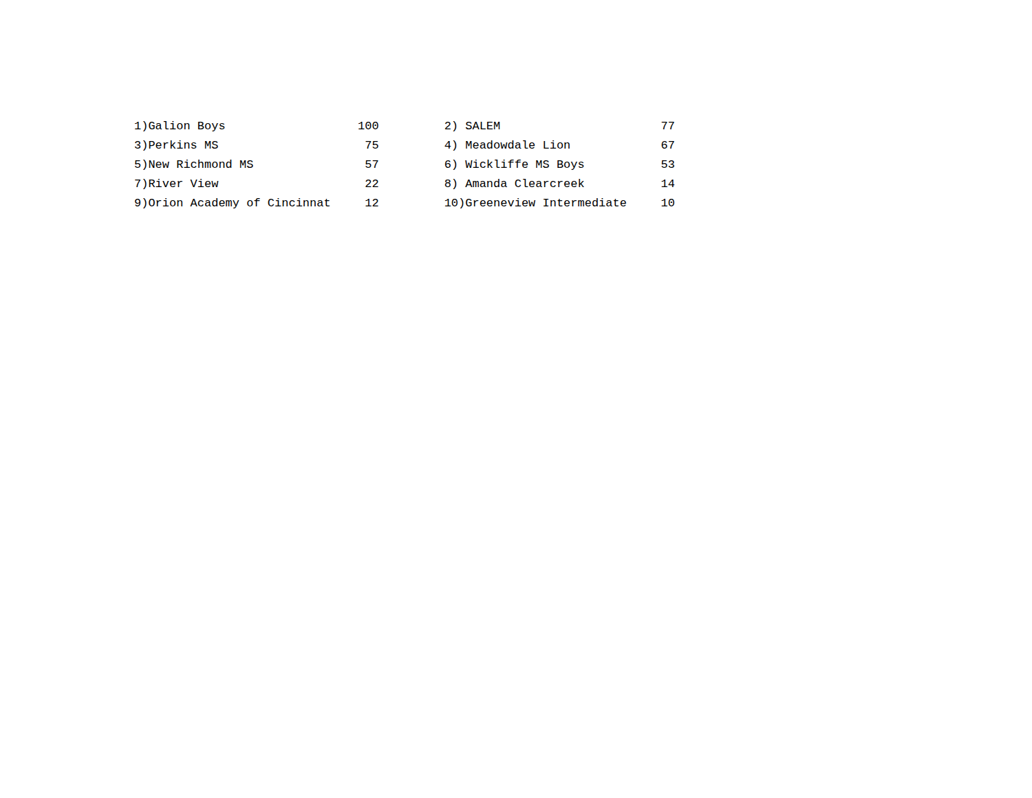| 1) | Galion Boys | 100 | | 2) | SALEM | 77 |
| 3) | Perkins MS | 75 | | 4) | Meadowdale Lion | 67 |
| 5) | New Richmond MS | 57 | | 6) | Wickliffe MS Boys | 53 |
| 7) | River View | 22 | | 8) | Amanda Clearcreek | 14 |
| 9) | Orion Academy of Cincinnat | 12 | | 10) | Greeneview Intermediate | 10 |